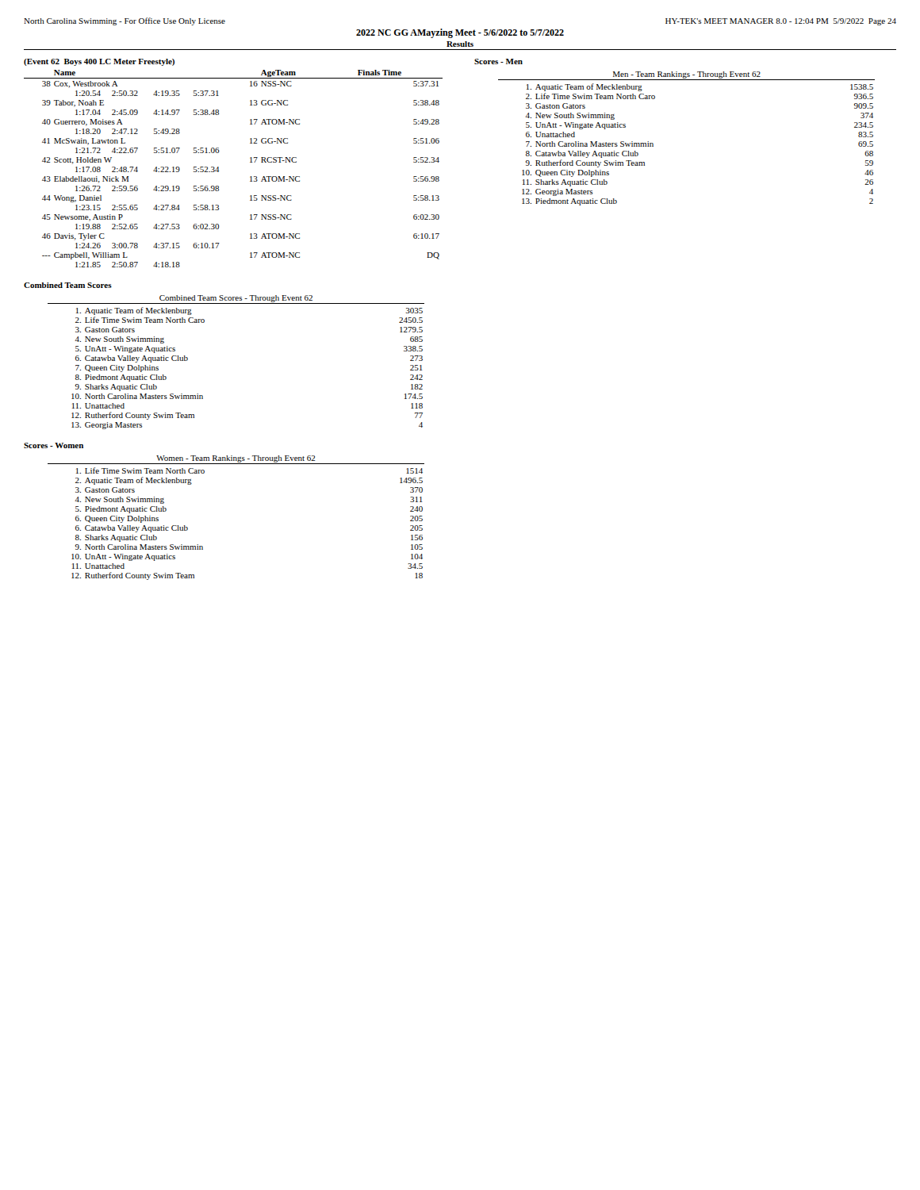North Carolina Swimming - For Office Use Only License
HY-TEK's MEET MANAGER 8.0 - 12:04 PM 5/9/2022 Page 24
2022 NC GG AMayzing Meet - 5/6/2022 to 5/7/2022
Results
(Event 62 Boys 400 LC Meter Freestyle)
| | Name | | AgeTeam | Finals Time |
| --- | --- | --- | --- | --- |
| 38 | Cox, Westbrook A | 16 | NSS-NC | 5:37.31 |
| | 1:20.54 2:50.32 4:19.35 5:37.31 |
| 39 | Tabor, Noah E | 13 | GG-NC | 5:38.48 |
| | 1:17.04 2:45.09 4:14.97 5:38.48 |
| 40 | Guerrero, Moises A | 17 | ATOM-NC | 5:49.28 |
| | 1:18.20 2:47.12 5:49.28 |
| 41 | McSwain, Lawton L | 12 | GG-NC | 5:51.06 |
| | 1:21.72 4:22.67 5:51.07 5:51.06 |
| 42 | Scott, Holden W | 17 | RCST-NC | 5:52.34 |
| | 1:17.08 2:48.74 4:22.19 5:52.34 |
| 43 | Elabdellaoui, Nick M | 13 | ATOM-NC | 5:56.98 |
| | 1:26.72 2:59.56 4:29.19 5:56.98 |
| 44 | Wong, Daniel | 15 | NSS-NC | 5:58.13 |
| | 1:23.15 2:55.65 4:27.84 5:58.13 |
| 45 | Newsome, Austin P | 17 | NSS-NC | 6:02.30 |
| | 1:19.88 2:52.65 4:27.53 6:02.30 |
| 46 | Davis, Tyler C | 13 | ATOM-NC | 6:10.17 |
| | 1:24.26 3:00.78 4:37.15 6:10.17 |
| --- | Campbell, William L | 17 | ATOM-NC | DQ |
| | 1:21.85 2:50.87 4:18.18 |
Combined Team Scores
Combined Team Scores - Through Event 62
| 1. | Aquatic Team of Mecklenburg | 3035 |
| 2. | Life Time Swim Team North Caro | 2450.5 |
| 3. | Gaston Gators | 1279.5 |
| 4. | New South Swimming | 685 |
| 5. | UnAtt - Wingate Aquatics | 338.5 |
| 6. | Catawba Valley Aquatic Club | 273 |
| 7. | Queen City Dolphins | 251 |
| 8. | Piedmont Aquatic Club | 242 |
| 9. | Sharks Aquatic Club | 182 |
| 10. | North Carolina Masters Swimmin | 174.5 |
| 11. | Unattached | 118 |
| 12. | Rutherford County Swim Team | 77 |
| 13. | Georgia Masters | 4 |
Scores - Women
Women - Team Rankings - Through Event 62
| 1. | Life Time Swim Team North Caro | 1514 |
| 2. | Aquatic Team of Mecklenburg | 1496.5 |
| 3. | Gaston Gators | 370 |
| 4. | New South Swimming | 311 |
| 5. | Piedmont Aquatic Club | 240 |
| 6. | Queen City Dolphins | 205 |
| 6. | Catawba Valley Aquatic Club | 205 |
| 8. | Sharks Aquatic Club | 156 |
| 9. | North Carolina Masters Swimmin | 105 |
| 10. | UnAtt - Wingate Aquatics | 104 |
| 11. | Unattached | 34.5 |
| 12. | Rutherford County Swim Team | 18 |
Scores - Men
Men - Team Rankings - Through Event 62
| 1. | Aquatic Team of Mecklenburg | 1538.5 |
| 2. | Life Time Swim Team North Caro | 936.5 |
| 3. | Gaston Gators | 909.5 |
| 4. | New South Swimming | 374 |
| 5. | UnAtt - Wingate Aquatics | 234.5 |
| 6. | Unattached | 83.5 |
| 7. | North Carolina Masters Swimmin | 69.5 |
| 8. | Catawba Valley Aquatic Club | 68 |
| 9. | Rutherford County Swim Team | 59 |
| 10. | Queen City Dolphins | 46 |
| 11. | Sharks Aquatic Club | 26 |
| 12. | Georgia Masters | 4 |
| 13. | Piedmont Aquatic Club | 2 |